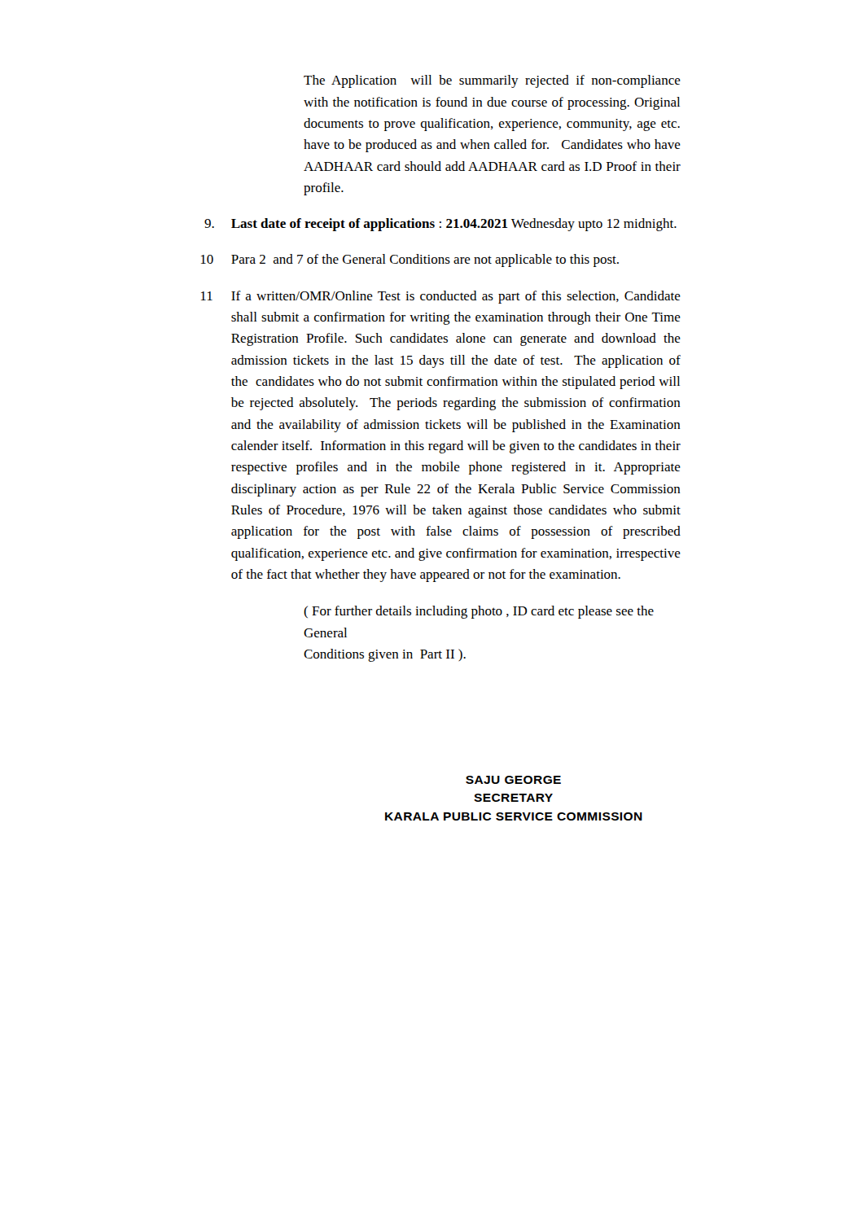The Application will be summarily rejected if non-compliance with the notification is found in due course of processing. Original documents to prove qualification, experience, community, age etc. have to be produced as and when called for. Candidates who have AADHAAR card should add AADHAAR card as I.D Proof in their profile.
9.
Last date of receipt of applications : 21.04.2021 Wednesday upto 12 midnight.
10
Para 2 and 7 of the General Conditions are not applicable to this post.
11
If a written/OMR/Online Test is conducted as part of this selection, Candidate shall submit a confirmation for writing the examination through their One Time Registration Profile. Such candidates alone can generate and download the admission tickets in the last 15 days till the date of test. The application of the candidates who do not submit confirmation within the stipulated period will be rejected absolutely. The periods regarding the submission of confirmation and the availability of admission tickets will be published in the Examination calender itself. Information in this regard will be given to the candidates in their respective profiles and in the mobile phone registered in it. Appropriate disciplinary action as per Rule 22 of the Kerala Public Service Commission Rules of Procedure, 1976 will be taken against those candidates who submit application for the post with false claims of possession of prescribed qualification, experience etc. and give confirmation for examination, irrespective of the fact that whether they have appeared or not for the examination.
( For further details including photo , ID card etc please see the General
Conditions given in Part II ).
SAJU GEORGE
SECRETARY
KARALA PUBLIC SERVICE COMMISSION